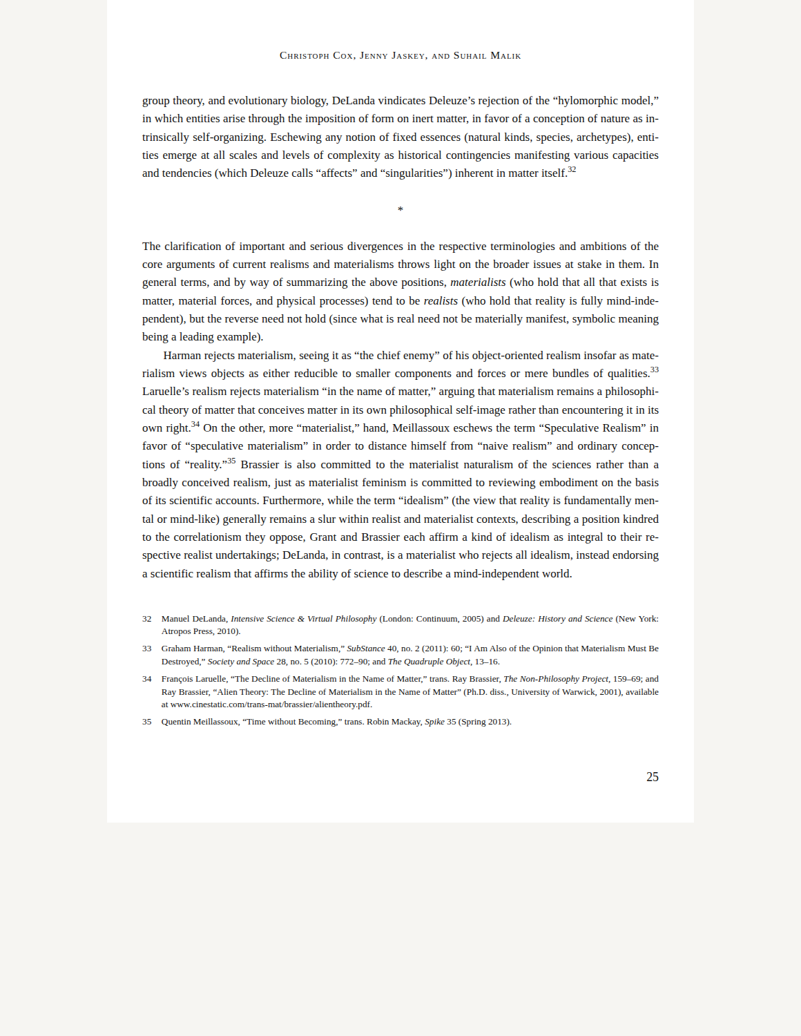Christoph Cox, Jenny Jaskey, and Suhail Malik
group theory, and evolutionary biology, DeLanda vindicates Deleuze’s rejection of the “hylomorphic model,” in which entities arise through the imposition of form on inert matter, in favor of a conception of nature as intrinsically self-organizing. Eschewing any notion of fixed essences (natural kinds, species, archetypes), entities emerge at all scales and levels of complexity as historical contingencies manifesting various capacities and tendencies (which Deleuze calls “affects” and “singularities”) inherent in matter itself.32
*
The clarification of important and serious divergences in the respective terminologies and ambitions of the core arguments of current realisms and materialisms throws light on the broader issues at stake in them. In general terms, and by way of summarizing the above positions, materialists (who hold that all that exists is matter, material forces, and physical processes) tend to be realists (who hold that reality is fully mind-independent), but the reverse need not hold (since what is real need not be materially manifest, symbolic meaning being a leading example).
Harman rejects materialism, seeing it as “the chief enemy” of his object-oriented realism insofar as materialism views objects as either reducible to smaller components and forces or mere bundles of qualities.33 Laruelle’s realism rejects materialism “in the name of matter,” arguing that materialism remains a philosophical theory of matter that conceives matter in its own philosophical self-image rather than encountering it in its own right.34 On the other, more “materialist,” hand, Meillassoux eschews the term “Speculative Realism” in favor of “speculative materialism” in order to distance himself from “naive realism” and ordinary conceptions of “reality.”35 Brassier is also committed to the materialist naturalism of the sciences rather than a broadly conceived realism, just as materialist feminism is committed to reviewing embodiment on the basis of its scientific accounts. Furthermore, while the term “idealism” (the view that reality is fundamentally mental or mind-like) generally remains a slur within realist and materialist contexts, describing a position kindred to the correlationism they oppose, Grant and Brassier each affirm a kind of idealism as integral to their respective realist undertakings; DeLanda, in contrast, is a materialist who rejects all idealism, instead endorsing a scientific realism that affirms the ability of science to describe a mind-independent world.
32 Manuel DeLanda, Intensive Science & Virtual Philosophy (London: Continuum, 2005) and Deleuze: History and Science (New York: Atropos Press, 2010).
33 Graham Harman, “Realism without Materialism,” SubStance 40, no. 2 (2011): 60; “I Am Also of the Opinion that Materialism Must Be Destroyed,” Society and Space 28, no. 5 (2010): 772–90; and The Quadruple Object, 13–16.
34 François Laruelle, “The Decline of Materialism in the Name of Matter,” trans. Ray Brassier, The Non-Philosophy Project, 159–69; and Ray Brassier, “Alien Theory: The Decline of Materialism in the Name of Matter” (Ph.D. diss., University of Warwick, 2001), available at www.cinestatic.com/trans-mat/brassier/alientheory.pdf.
35 Quentin Meillassoux, “Time without Becoming,” trans. Robin Mackay, Spike 35 (Spring 2013).
25